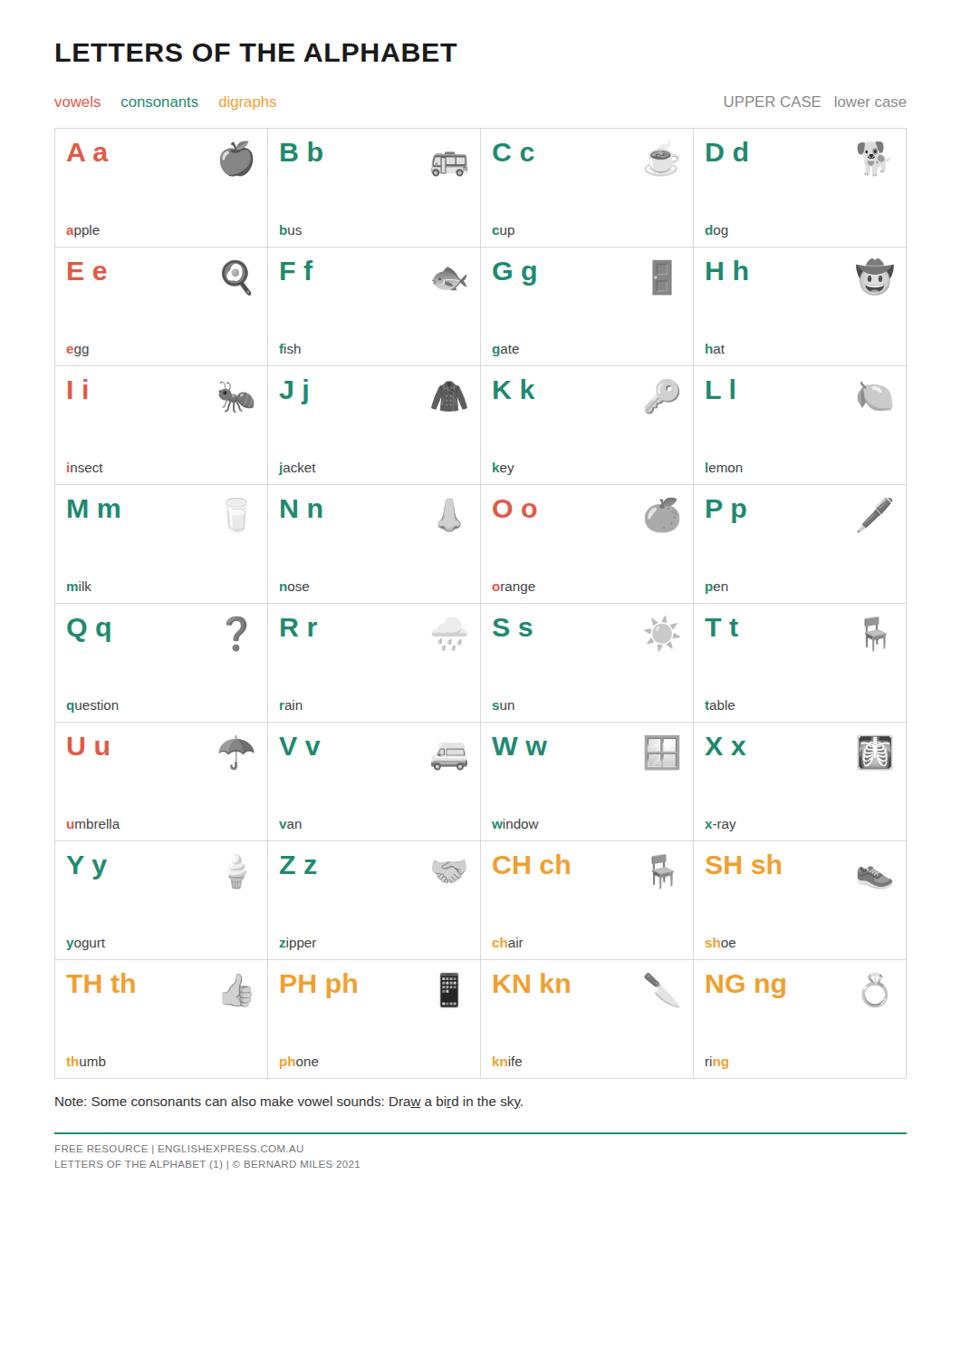LETTERS OF THE ALPHABET
vowels consonants digraphs UPPER CASE lower case
| A a 🍎 a pple | B b 🚌 b us | C c ☕ c up | D d 🐕 d og |
| E e 🍳 e gg | F f 🐟 f ish | G g 🚪 g ate | H h 🤠 h at |
| I i 🐜 i nsect | J j 🧥 j acket | K k 🔑 k ey | L l 🍋 l emon |
| M m 🥛 m ilk | N n 👃 n ose | O o 🍊 o range | P p 🖊️ p en |
| Q q ❓ q uestion | R r 🌧️ r ain | S s ☀️ s un | T t 🪑 t able |
| U u ☂️ u mbrella | V v 🚐 v an | W w 🪟 w indow | X x 🩻 x -ray |
| Y y 🍦 y ogurt | Z z 🤝 z ipper | CH ch 🪑 ch air | SH sh 👟 sh oe |
| TH th 👍 th umb | PH ph 📱 ph one | KN kn 🔪 kn ife | NG ng 💍 ri ng |
Note: Some consonants can also make vowel sounds: Draw a bird in the sky.
FREE RESOURCE | ENGLISHEXPRESS.COM.AU
LETTERS OF THE ALPHABET (1) | © BERNARD MILES 2021